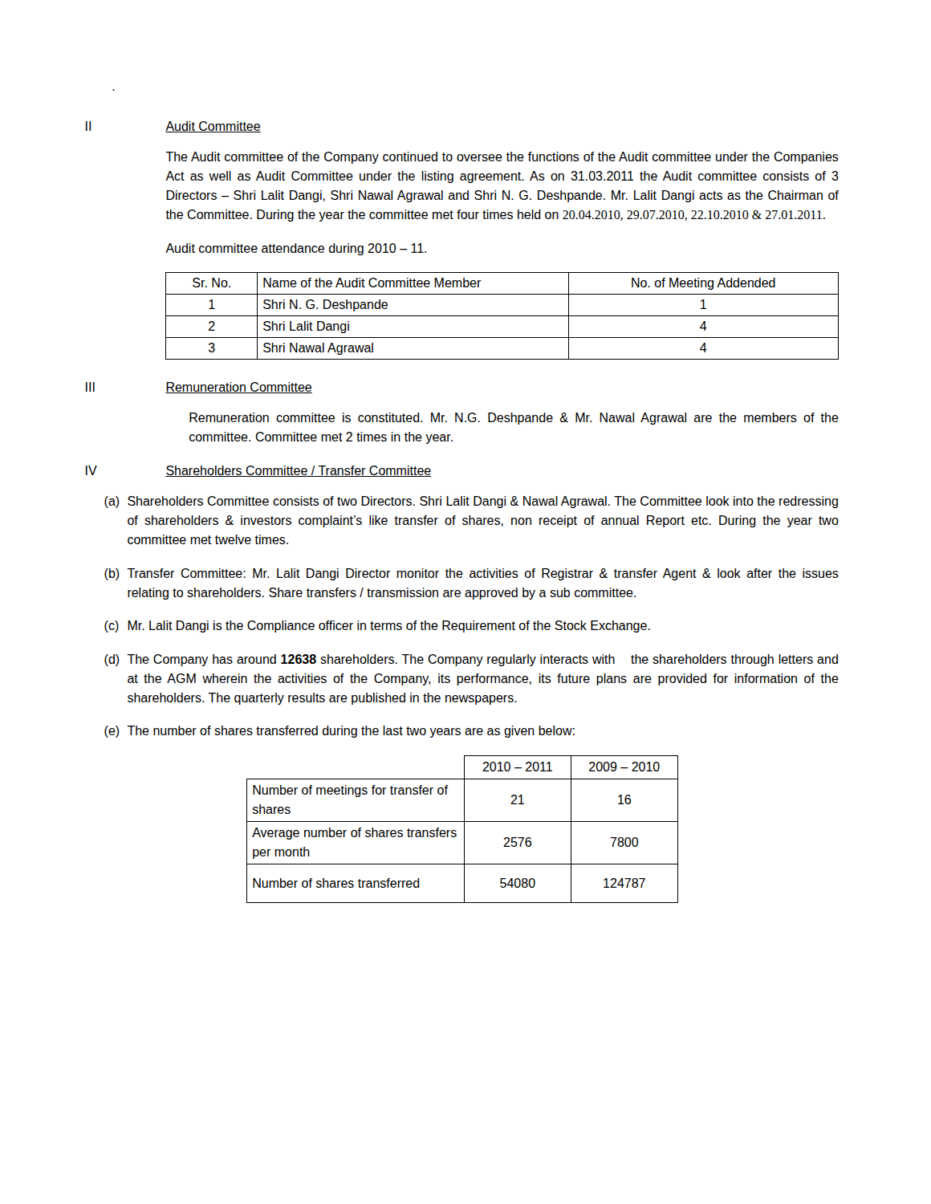.
II
Audit Committee
The Audit committee of the Company continued to oversee the functions of the Audit committee under the Companies Act as well as Audit Committee under the listing agreement. As on 31.03.2011 the Audit committee consists of 3 Directors – Shri Lalit Dangi, Shri Nawal Agrawal and Shri N. G. Deshpande. Mr. Lalit Dangi acts as the Chairman of the Committee. During the year the committee met four times held on 20.04.2010, 29.07.2010, 22.10.2010 & 27.01.2011.
Audit committee attendance during 2010 – 11.
| Sr. No. | Name of the Audit Committee Member | No. of Meeting Addended |
| --- | --- | --- |
| 1 | Shri N. G. Deshpande | 1 |
| 2 | Shri Lalit Dangi | 4 |
| 3 | Shri Nawal Agrawal | 4 |
III
Remuneration Committee
Remuneration committee is constituted. Mr. N.G. Deshpande & Mr. Nawal Agrawal are the members of the committee. Committee met 2 times in the year.
IV
Shareholders Committee / Transfer Committee
(a)
Shareholders Committee consists of two Directors. Shri Lalit Dangi & Nawal Agrawal. The Committee look into the redressing of shareholders & investors complaint’s like transfer of shares, non receipt of annual Report etc. During the year two committee met twelve times.
(b)
Transfer Committee: Mr. Lalit Dangi Director monitor the activities of Registrar & transfer Agent & look after the issues relating to shareholders. Share transfers / transmission are approved by a sub committee.
(c)
Mr. Lalit Dangi is the Compliance officer in terms of the Requirement of the Stock Exchange.
(d)
The Company has around 12638 shareholders. The Company regularly interacts with the shareholders through letters and at the AGM wherein the activities of the Company, its performance, its future plans are provided for information of the shareholders. The quarterly results are published in the newspapers.
(e)
The number of shares transferred during the last two years are as given below:
| | 2010 – 2011 | 2009 – 2010 |
| Number of meetings for transfer of shares | 21 | 16 |
| Average number of shares transfers per month | 2576 | 7800 |
| Number of shares transferred | 54080 | 124787 |